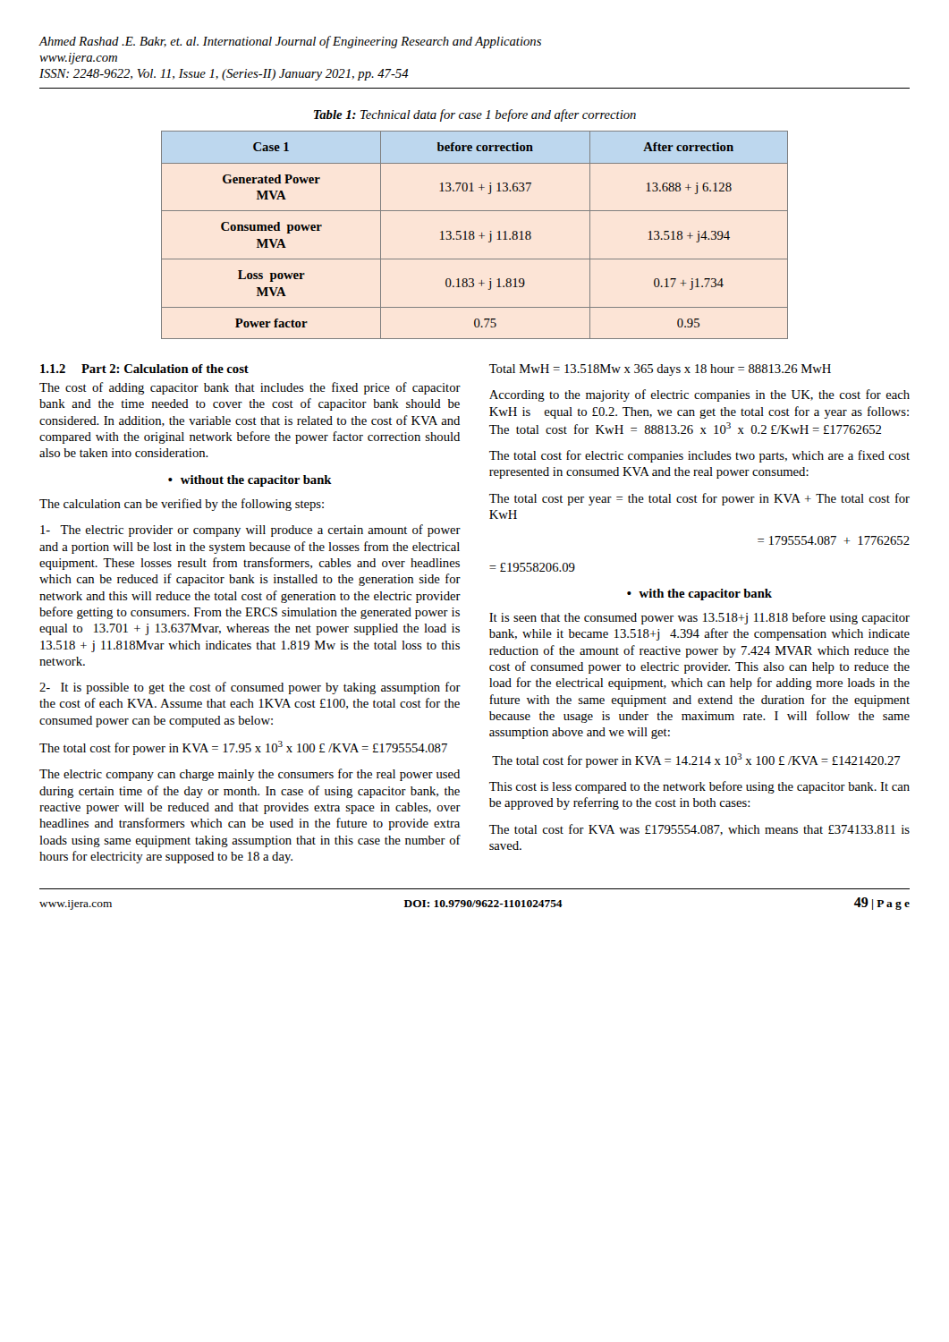Ahmed Rashad .E. Bakr, et. al. International Journal of Engineering Research and Applications www.ijera.com ISSN: 2248-9622, Vol. 11, Issue 1, (Series-II) January 2021, pp. 47-54
Table 1: Technical data for case 1 before and after correction
| Case 1 | before correction | After correction |
| --- | --- | --- |
| Generated Power MVA | 13.701 + j 13.637 | 13.688 + j 6.128 |
| Consumed power MVA | 13.518 + j 11.818 | 13.518 + j4.394 |
| Loss power MVA | 0.183 + j 1.819 | 0.17 + j1.734 |
| Power factor | 0.75 | 0.95 |
1.1.2 Part 2: Calculation of the cost
The cost of adding capacitor bank that includes the fixed price of capacitor bank and the time needed to cover the cost of capacitor bank should be considered. In addition, the variable cost that is related to the cost of KVA and compared with the original network before the power factor correction should also be taken into consideration.
without the capacitor bank
The calculation can be verified by the following steps:
1-The electric provider or company will produce a certain amount of power and a portion will be lost in the system because of the losses from the electrical equipment. These losses result from transformers, cables and over headlines which can be reduced if capacitor bank is installed to the generation side for network and this will reduce the total cost of generation to the electric provider before getting to consumers. From the ERCS simulation the generated power is equal to 13.701 + j 13.637Mvar, whereas the net power supplied the load is 13.518 + j 11.818Mvar which indicates that 1.819 Mw is the total loss to this network.
2-It is possible to get the cost of consumed power by taking assumption for the cost of each KVA. Assume that each 1KVA cost £100, the total cost for the consumed power can be computed as below:
The total cost for power in KVA = 17.95 x 103 x 100 £ /KVA = £1795554.087
The electric company can charge mainly the consumers for the real power used during certain time of the day or month. In case of using capacitor bank, the reactive power will be reduced and that provides extra space in cables, over headlines and transformers which can be used in the future to provide extra loads using same equipment taking assumption that in this case the number of hours for electricity are supposed to be 18 a day.
Total MwH = 13.518Mw x 365 days x 18 hour = 88813.26 MwH
According to the majority of electric companies in the UK, the cost for each KwH is equal to £0.2. Then, we can get the total cost for a year as follows: The total cost for KwH = 88813.26 x 103 x 0.2 £/KwH = £17762652
The total cost for electric companies includes two parts, which are a fixed cost represented in consumed KVA and the real power consumed:
The total cost per year = the total cost for power in KVA + The total cost for KwH
= 1795554.087 + 17762652
= £19558206.09
with the capacitor bank
It is seen that the consumed power was 13.518+j 11.818 before using capacitor bank, while it became 13.518+j 4.394 after the compensation which indicate reduction of the amount of reactive power by 7.424 MVAR which reduce the cost of consumed power to electric provider. This also can help to reduce the load for the electrical equipment, which can help for adding more loads in the future with the same equipment and extend the duration for the equipment because the usage is under the maximum rate. I will follow the same assumption above and we will get:
The total cost for power in KVA = 14.214 x 103 x 100 £ /KVA = £1421420.27
This cost is less compared to the network before using the capacitor bank. It can be approved by referring to the cost in both cases:
The total cost for KVA was £1795554.087, which means that £374133.811 is saved.
www.ijera.com DOI: 10.9790/9622-1101024754 49 | P a g e